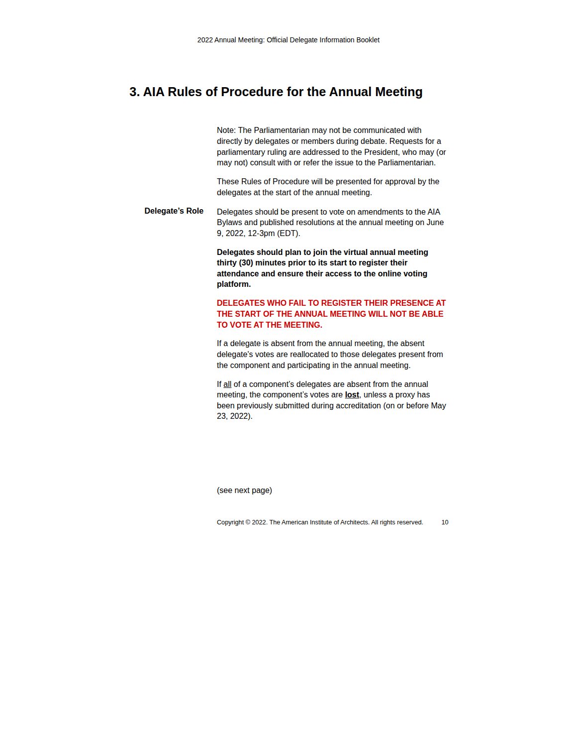2022 Annual Meeting: Official Delegate Information Booklet
3. AIA Rules of Procedure for the Annual Meeting
Note: The Parliamentarian may not be communicated with directly by delegates or members during debate. Requests for a parliamentary ruling are addressed to the President, who may (or may not) consult with or refer the issue to the Parliamentarian.
These Rules of Procedure will be presented for approval by the delegates at the start of the annual meeting.
Delegate’s Role
Delegates should be present to vote on amendments to the AIA Bylaws and published resolutions at the annual meeting on June 9, 2022, 12-3pm (EDT).
Delegates should plan to join the virtual annual meeting thirty (30) minutes prior to its start to register their attendance and ensure their access to the online voting platform.
DELEGATES WHO FAIL TO REGISTER THEIR PRESENCE AT THE START OF THE ANNUAL MEETING WILL NOT BE ABLE TO VOTE AT THE MEETING.
If a delegate is absent from the annual meeting, the absent delegate's votes are reallocated to those delegates present from the component and participating in the annual meeting.
If all of a component’s delegates are absent from the annual meeting, the component’s votes are lost, unless a proxy has been previously submitted during accreditation (on or before May 23, 2022).
(see next page)
Copyright © 2022. The American Institute of Architects. All rights reserved.
10